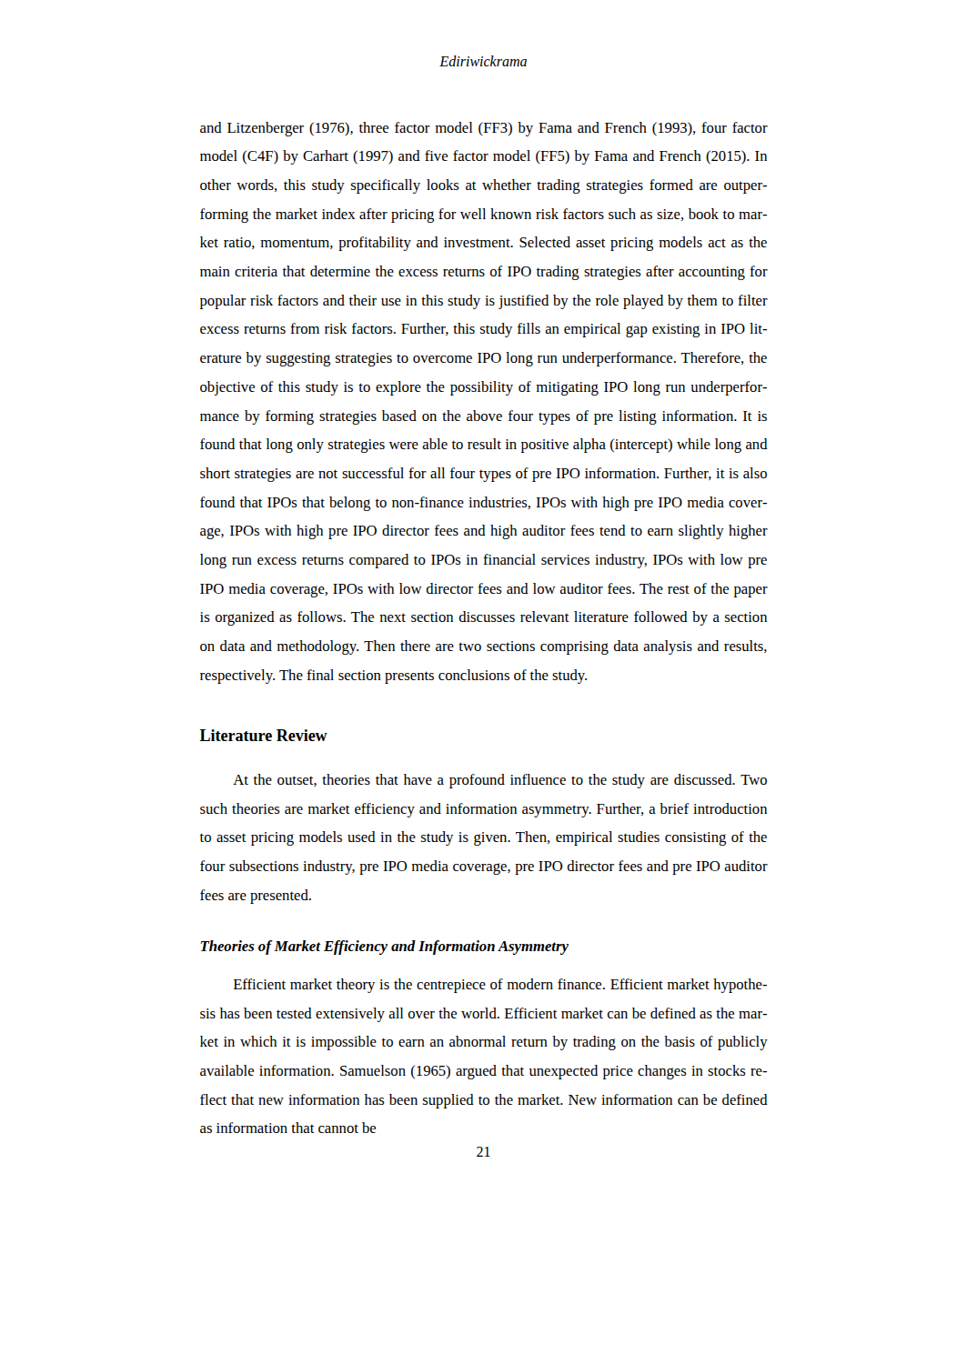Ediriwickrama
and Litzenberger (1976), three factor model (FF3) by Fama and French (1993), four factor model (C4F) by Carhart (1997) and five factor model (FF5) by Fama and French (2015). In other words, this study specifically looks at whether trading strategies formed are outperforming the market index after pricing for well known risk factors such as size, book to market ratio, momentum, profitability and investment. Selected asset pricing models act as the main criteria that determine the excess returns of IPO trading strategies after accounting for popular risk factors and their use in this study is justified by the role played by them to filter excess returns from risk factors. Further, this study fills an empirical gap existing in IPO literature by suggesting strategies to overcome IPO long run underperformance. Therefore, the objective of this study is to explore the possibility of mitigating IPO long run underperformance by forming strategies based on the above four types of pre listing information. It is found that long only strategies were able to result in positive alpha (intercept) while long and short strategies are not successful for all four types of pre IPO information. Further, it is also found that IPOs that belong to non-finance industries, IPOs with high pre IPO media coverage, IPOs with high pre IPO director fees and high auditor fees tend to earn slightly higher long run excess returns compared to IPOs in financial services industry, IPOs with low pre IPO media coverage, IPOs with low director fees and low auditor fees. The rest of the paper is organized as follows. The next section discusses relevant literature followed by a section on data and methodology. Then there are two sections comprising data analysis and results, respectively. The final section presents conclusions of the study.
Literature Review
At the outset, theories that have a profound influence to the study are discussed. Two such theories are market efficiency and information asymmetry. Further, a brief introduction to asset pricing models used in the study is given. Then, empirical studies consisting of the four subsections industry, pre IPO media coverage, pre IPO director fees and pre IPO auditor fees are presented.
Theories of Market Efficiency and Information Asymmetry
Efficient market theory is the centrepiece of modern finance. Efficient market hypothesis has been tested extensively all over the world. Efficient market can be defined as the market in which it is impossible to earn an abnormal return by trading on the basis of publicly available information. Samuelson (1965) argued that unexpected price changes in stocks reflect that new information has been supplied to the market. New information can be defined as information that cannot be
21